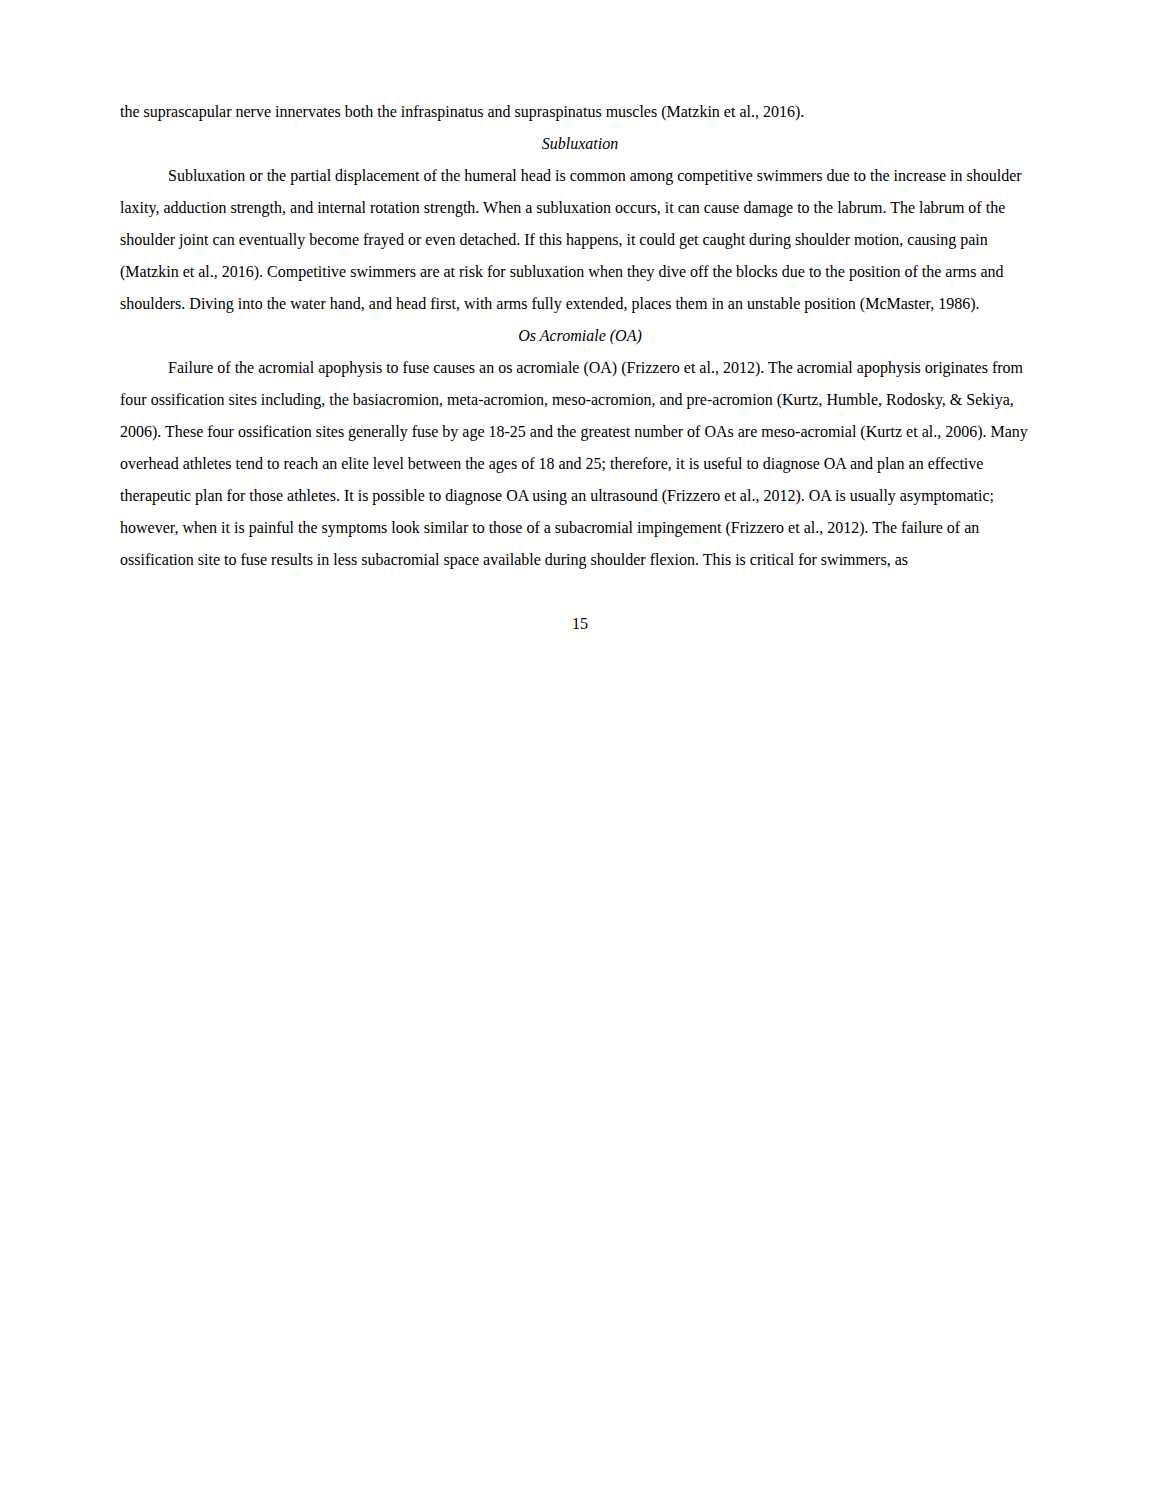the suprascapular nerve innervates both the infraspinatus and supraspinatus muscles (Matzkin et al., 2016).
Subluxation
Subluxation or the partial displacement of the humeral head is common among competitive swimmers due to the increase in shoulder laxity, adduction strength, and internal rotation strength. When a subluxation occurs, it can cause damage to the labrum. The labrum of the shoulder joint can eventually become frayed or even detached. If this happens, it could get caught during shoulder motion, causing pain (Matzkin et al., 2016). Competitive swimmers are at risk for subluxation when they dive off the blocks due to the position of the arms and shoulders. Diving into the water hand, and head first, with arms fully extended, places them in an unstable position (McMaster, 1986).
Os Acromiale (OA)
Failure of the acromial apophysis to fuse causes an os acromiale (OA) (Frizzero et al., 2012). The acromial apophysis originates from four ossification sites including, the basiacromion, meta-acromion, meso-acromion, and pre-acromion (Kurtz, Humble, Rodosky, & Sekiya, 2006). These four ossification sites generally fuse by age 18-25 and the greatest number of OAs are meso-acromial (Kurtz et al., 2006). Many overhead athletes tend to reach an elite level between the ages of 18 and 25; therefore, it is useful to diagnose OA and plan an effective therapeutic plan for those athletes. It is possible to diagnose OA using an ultrasound (Frizzero et al., 2012). OA is usually asymptomatic; however, when it is painful the symptoms look similar to those of a subacromial impingement (Frizzero et al., 2012). The failure of an ossification site to fuse results in less subacromial space available during shoulder flexion. This is critical for swimmers, as
15